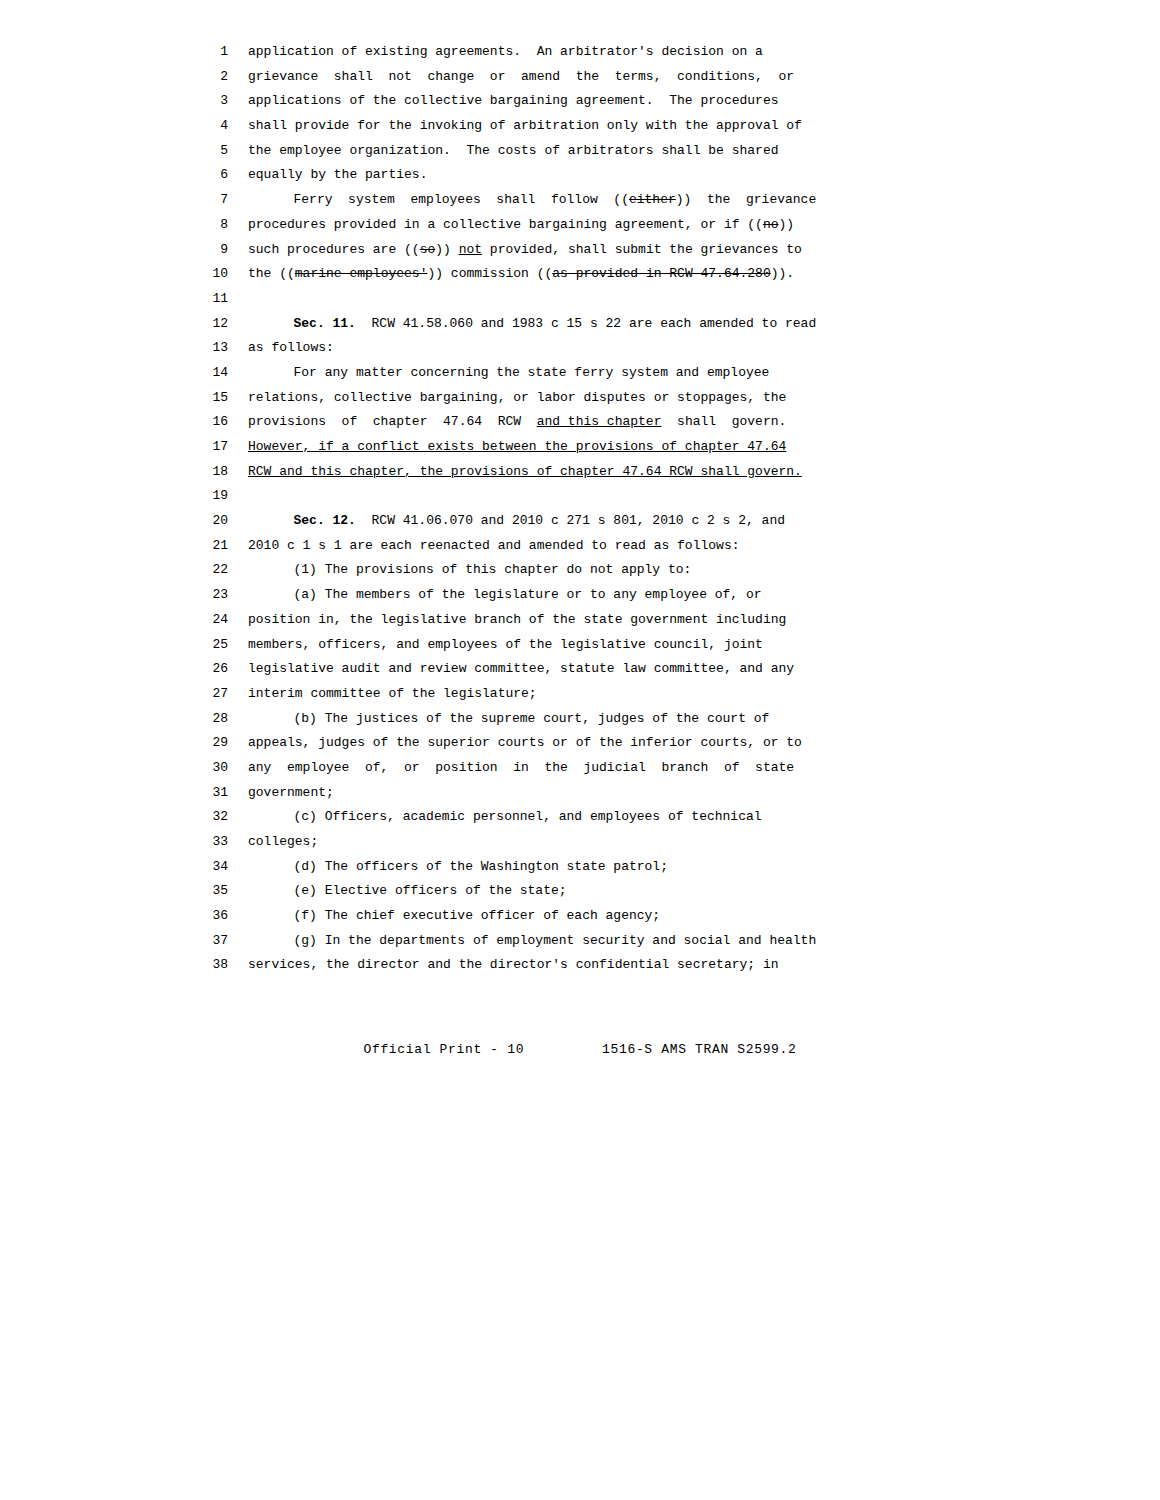application of existing agreements. An arbitrator's decision on a
grievance shall not change or amend the terms, conditions, or
applications of the collective bargaining agreement. The procedures
shall provide for the invoking of arbitration only with the approval of
the employee organization. The costs of arbitrators shall be shared
equally by the parties.
Ferry system employees shall follow ((either)) the grievance
procedures provided in a collective bargaining agreement, or if ((no))
such procedures are ((so)) not provided, shall submit the grievances to
the ((marine employees')) commission ((as provided in RCW 47.64.280)).
Sec. 11. RCW 41.58.060 and 1983 c 15 s 22 are each amended to read
as follows:
For any matter concerning the state ferry system and employee
relations, collective bargaining, or labor disputes or stoppages, the
provisions of chapter 47.64 RCW and this chapter shall govern.
However, if a conflict exists between the provisions of chapter 47.64
RCW and this chapter, the provisions of chapter 47.64 RCW shall govern.
Sec. 12. RCW 41.06.070 and 2010 c 271 s 801, 2010 c 2 s 2, and
2010 c 1 s 1 are each reenacted and amended to read as follows:
(1) The provisions of this chapter do not apply to:
(a) The members of the legislature or to any employee of, or
position in, the legislative branch of the state government including
members, officers, and employees of the legislative council, joint
legislative audit and review committee, statute law committee, and any
interim committee of the legislature;
(b) The justices of the supreme court, judges of the court of
appeals, judges of the superior courts or of the inferior courts, or to
any employee of, or position in the judicial branch of state
government;
(c) Officers, academic personnel, and employees of technical
colleges;
(d) The officers of the Washington state patrol;
(e) Elective officers of the state;
(f) The chief executive officer of each agency;
(g) In the departments of employment security and social and health
services, the director and the director's confidential secretary; in
Official Print - 10 1516-S AMS TRAN S2599.2